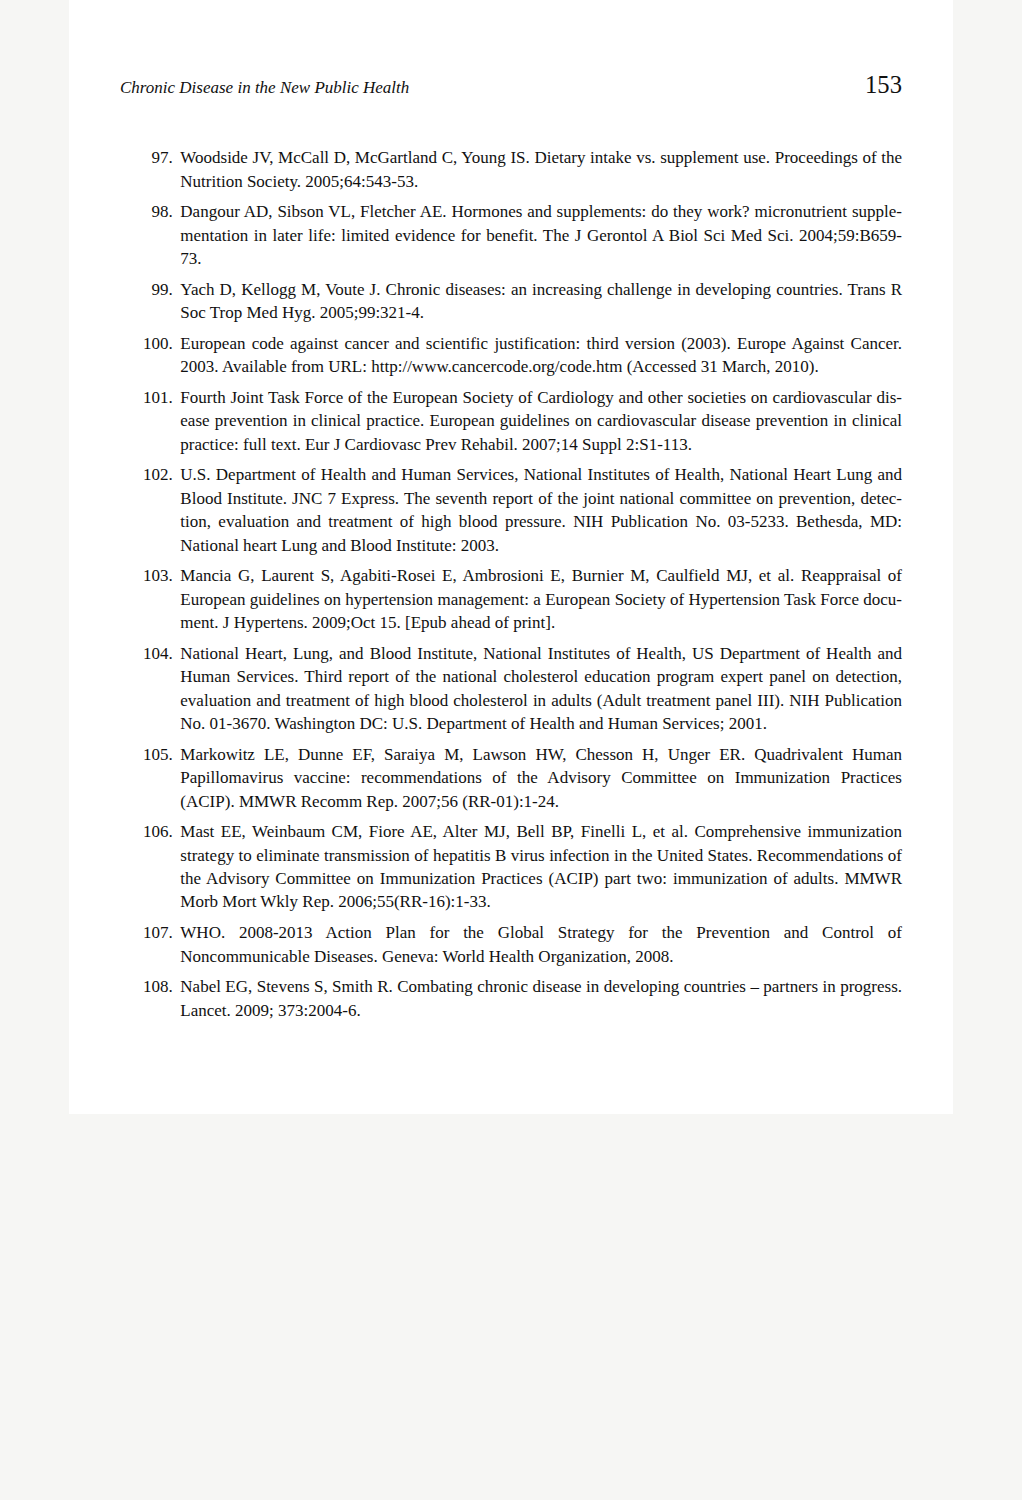Chronic Disease in the New Public Health 153
97. Woodside JV, McCall D, McGartland C, Young IS. Dietary intake vs. supplement use. Proceedings of the Nutrition Society. 2005;64:543-53.
98. Dangour AD, Sibson VL, Fletcher AE. Hormones and supplements: do they work? micronutrient supplementation in later life: limited evidence for benefit. The J Gerontol A Biol Sci Med Sci. 2004;59:B659-73.
99. Yach D, Kellogg M, Voute J. Chronic diseases: an increasing challenge in developing countries. Trans R Soc Trop Med Hyg. 2005;99:321-4.
100. European code against cancer and scientific justification: third version (2003). Europe Against Cancer. 2003. Available from URL: http://www.cancercode.org/code.htm (Accessed 31 March, 2010).
101. Fourth Joint Task Force of the European Society of Cardiology and other societies on cardiovascular disease prevention in clinical practice. European guidelines on cardiovascular disease prevention in clinical practice: full text. Eur J Cardiovasc Prev Rehabil. 2007;14 Suppl 2:S1-113.
102. U.S. Department of Health and Human Services, National Institutes of Health, National Heart Lung and Blood Institute. JNC 7 Express. The seventh report of the joint national committee on prevention, detection, evaluation and treatment of high blood pressure. NIH Publication No. 03-5233. Bethesda, MD: National heart Lung and Blood Institute: 2003.
103. Mancia G, Laurent S, Agabiti-Rosei E, Ambrosioni E, Burnier M, Caulfield MJ, et al. Reappraisal of European guidelines on hypertension management: a European Society of Hypertension Task Force document. J Hypertens. 2009;Oct 15. [Epub ahead of print].
104. National Heart, Lung, and Blood Institute, National Institutes of Health, US Department of Health and Human Services. Third report of the national cholesterol education program expert panel on detection, evaluation and treatment of high blood cholesterol in adults (Adult treatment panel III). NIH Publication No. 01-3670. Washington DC: U.S. Department of Health and Human Services; 2001.
105. Markowitz LE, Dunne EF, Saraiya M, Lawson HW, Chesson H, Unger ER. Quadrivalent Human Papillomavirus vaccine: recommendations of the Advisory Committee on Immunization Practices (ACIP). MMWR Recomm Rep. 2007;56 (RR-01):1-24.
106. Mast EE, Weinbaum CM, Fiore AE, Alter MJ, Bell BP, Finelli L, et al. Comprehensive immunization strategy to eliminate transmission of hepatitis B virus infection in the United States. Recommendations of the Advisory Committee on Immunization Practices (ACIP) part two: immunization of adults. MMWR Morb Mort Wkly Rep. 2006;55(RR-16):1-33.
107. WHO. 2008-2013 Action Plan for the Global Strategy for the Prevention and Control of Noncommunicable Diseases. Geneva: World Health Organization, 2008.
108. Nabel EG, Stevens S, Smith R. Combating chronic disease in developing countries – partners in progress. Lancet. 2009; 373:2004-6.